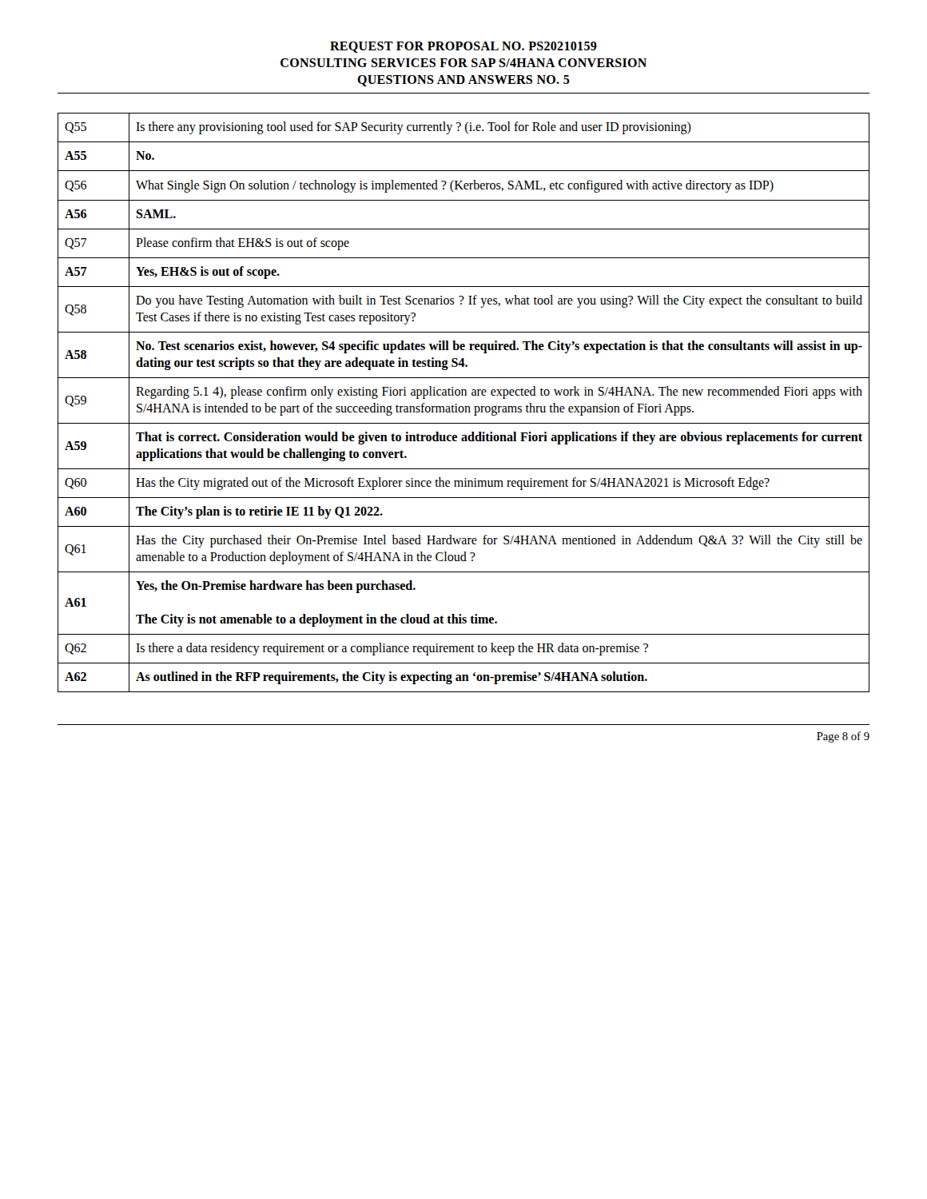REQUEST FOR PROPOSAL NO. PS20210159
CONSULTING SERVICES FOR SAP S/4HANA CONVERSION
QUESTIONS AND ANSWERS NO. 5
| Q55 | Is there any provisioning tool used for SAP Security currently ? (i.e. Tool for Role and user ID provisioning) |
| A55 | No. |
| Q56 | What Single Sign On solution / technology is implemented ? (Kerberos, SAML, etc configured with active directory as IDP) |
| A56 | SAML. |
| Q57 | Please confirm that EH&S is out of scope |
| A57 | Yes, EH&S is out of scope. |
| Q58 | Do you have Testing Automation with built in Test Scenarios ? If yes, what tool are you using? Will the City expect the consultant to build Test Cases if there is no existing Test cases repository? |
| A58 | No. Test scenarios exist, however, S4 specific updates will be required. The City’s expectation is that the consultants will assist in updating our test scripts so that they are adequate in testing S4. |
| Q59 | Regarding 5.1 4), please confirm only existing Fiori application are expected to work in S/4HANA. The new recommended Fiori apps with S/4HANA is intended to be part of the succeeding transformation programs thru the expansion of Fiori Apps. |
| A59 | That is correct. Consideration would be given to introduce additional Fiori applications if they are obvious replacements for current applications that would be challenging to convert. |
| Q60 | Has the City migrated out of the Microsoft Explorer since the minimum requirement for S/4HANA2021 is Microsoft Edge? |
| A60 | The City’s plan is to retirie IE 11 by Q1 2022. |
| Q61 | Has the City purchased their On-Premise Intel based Hardware for S/4HANA mentioned in Addendum Q&A 3? Will the City still be amenable to a Production deployment of S/4HANA in the Cloud ? |
| A61 | Yes, the On-Premise hardware has been purchased. The City is not amenable to a deployment in the cloud at this time. |
| Q62 | Is there a data residency requirement or a compliance requirement to keep the HR data on-premise ? |
| A62 | As outlined in the RFP requirements, the City is expecting an ‘on-premise’ S/4HANA solution. |
Page 8 of 9